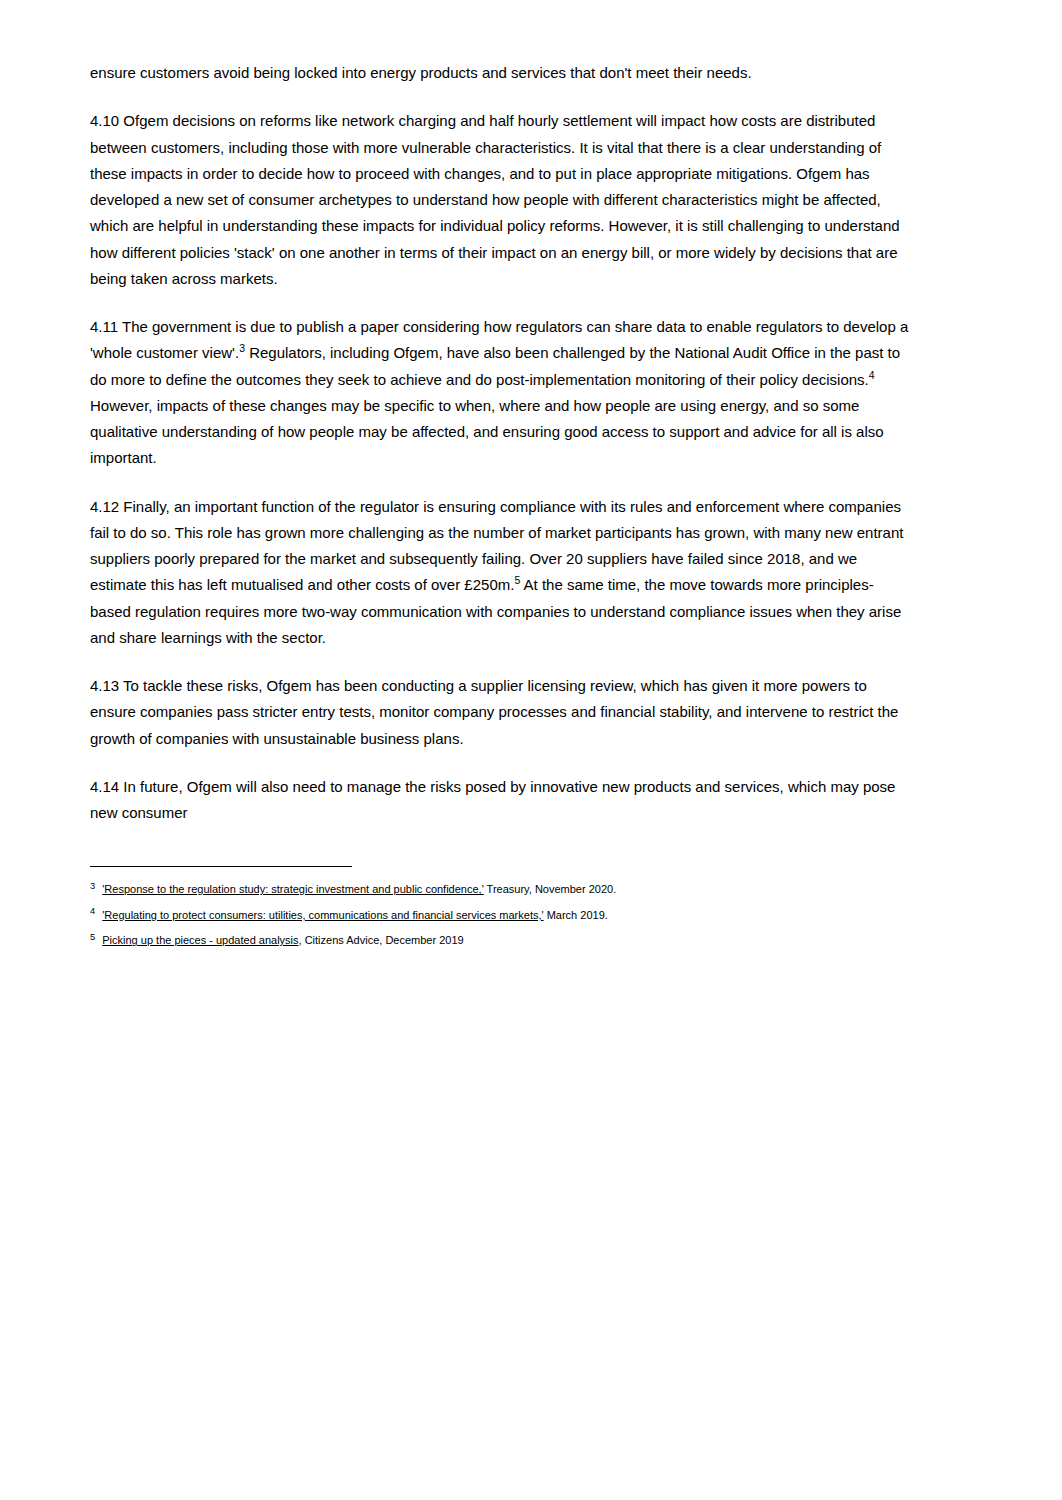ensure customers avoid being locked into energy products and services that don't meet their needs.
4.10 Ofgem decisions on reforms like network charging and half hourly settlement will impact how costs are distributed between customers, including those with more vulnerable characteristics. It is vital that there is a clear understanding of these impacts in order to decide how to proceed with changes, and to put in place appropriate mitigations. Ofgem has developed a new set of consumer archetypes to understand how people with different characteristics might be affected, which are helpful in understanding these impacts for individual policy reforms. However, it is still challenging to understand how different policies 'stack' on one another in terms of their impact on an energy bill, or more widely by decisions that are being taken across markets.
4.11 The government is due to publish a paper considering how regulators can share data to enable regulators to develop a 'whole customer view'.3 Regulators, including Ofgem, have also been challenged by the National Audit Office in the past to do more to define the outcomes they seek to achieve and do post-implementation monitoring of their policy decisions.4 However, impacts of these changes may be specific to when, where and how people are using energy, and so some qualitative understanding of how people may be affected, and ensuring good access to support and advice for all is also important.
4.12 Finally, an important function of the regulator is ensuring compliance with its rules and enforcement where companies fail to do so. This role has grown more challenging as the number of market participants has grown, with many new entrant suppliers poorly prepared for the market and subsequently failing. Over 20 suppliers have failed since 2018, and we estimate this has left mutualised and other costs of over £250m.5 At the same time, the move towards more principles-based regulation requires more two-way communication with companies to understand compliance issues when they arise and share learnings with the sector.
4.13 To tackle these risks, Ofgem has been conducting a supplier licensing review, which has given it more powers to ensure companies pass stricter entry tests, monitor company processes and financial stability, and intervene to restrict the growth of companies with unsustainable business plans.
4.14 In future, Ofgem will also need to manage the risks posed by innovative new products and services, which may pose new consumer
3 'Response to the regulation study: strategic investment and public confidence,' Treasury, November 2020.
4 'Regulating to protect consumers: utilities, communications and financial services markets,' March 2019.
5 Picking up the pieces - updated analysis, Citizens Advice, December 2019